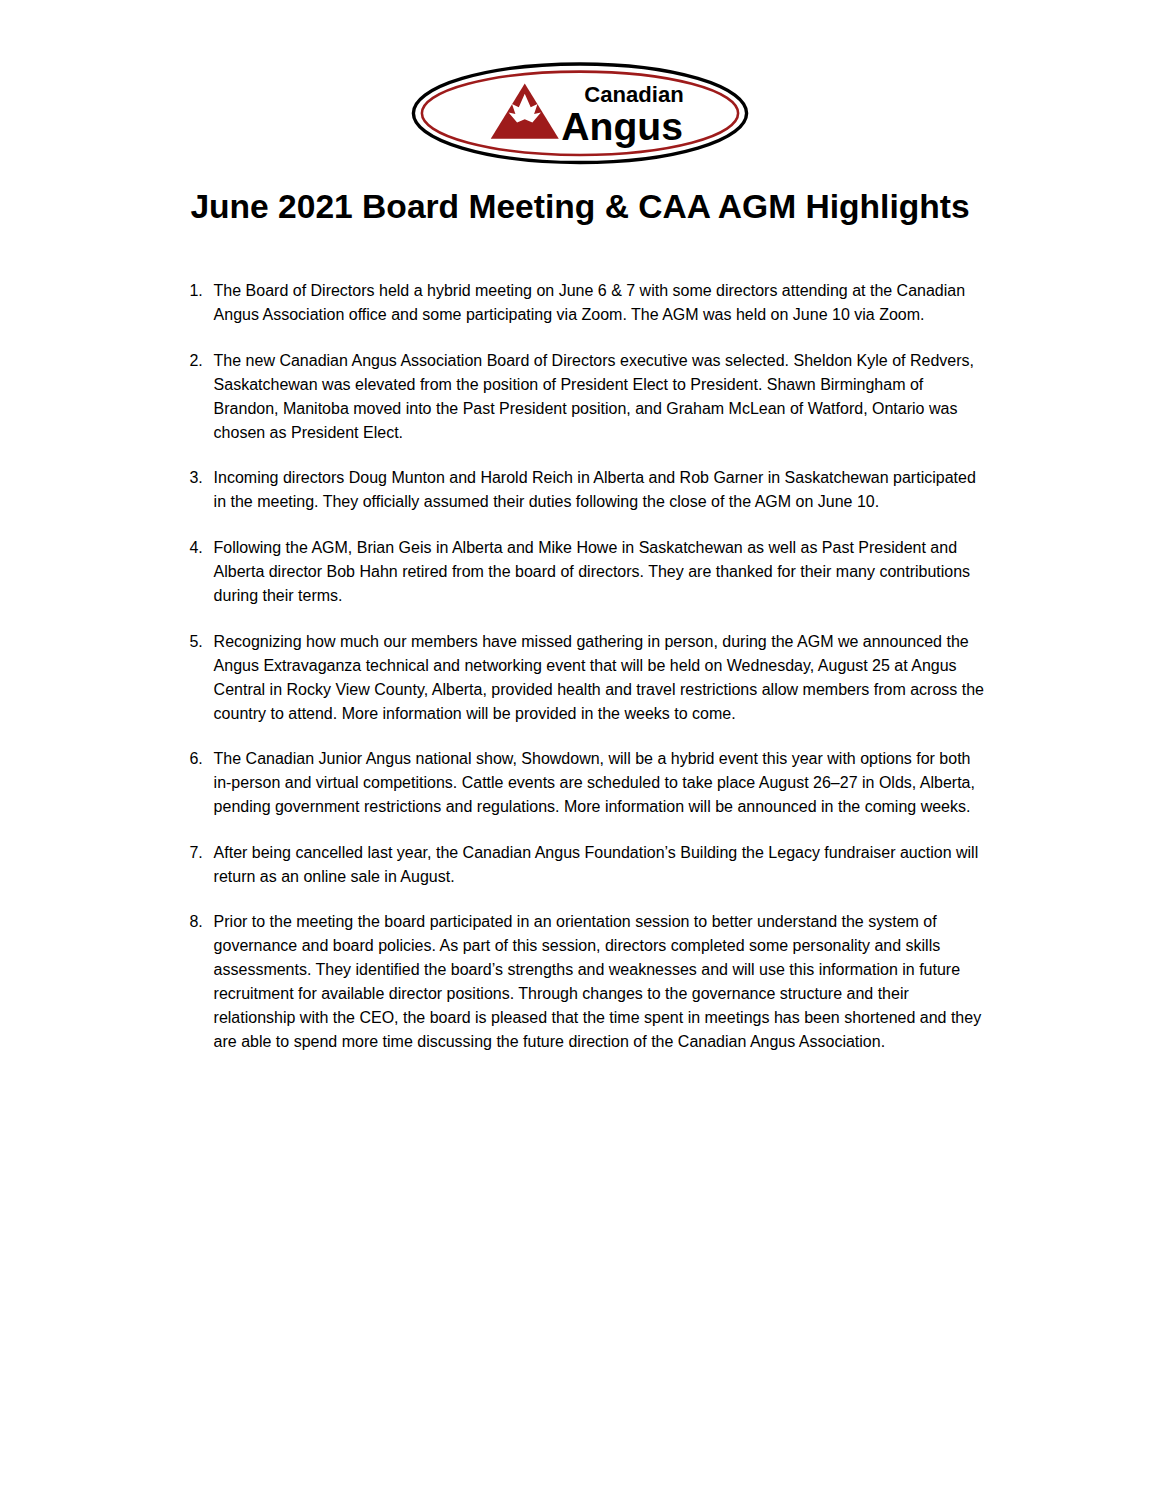Canadian Angus
June 2021 Board Meeting & CAA AGM Highlights
The Board of Directors held a hybrid meeting on June 6 & 7 with some directors attending at the Canadian Angus Association office and some participating via Zoom. The AGM was held on June 10 via Zoom.
The new Canadian Angus Association Board of Directors executive was selected. Sheldon Kyle of Redvers, Saskatchewan was elevated from the position of President Elect to President. Shawn Birmingham of Brandon, Manitoba moved into the Past President position, and Graham McLean of Watford, Ontario was chosen as President Elect.
Incoming directors Doug Munton and Harold Reich in Alberta and Rob Garner in Saskatchewan participated in the meeting. They officially assumed their duties following the close of the AGM on June 10.
Following the AGM, Brian Geis in Alberta and Mike Howe in Saskatchewan as well as Past President and Alberta director Bob Hahn retired from the board of directors. They are thanked for their many contributions during their terms.
Recognizing how much our members have missed gathering in person, during the AGM we announced the Angus Extravaganza technical and networking event that will be held on Wednesday, August 25 at Angus Central in Rocky View County, Alberta, provided health and travel restrictions allow members from across the country to attend. More information will be provided in the weeks to come.
The Canadian Junior Angus national show, Showdown, will be a hybrid event this year with options for both in-person and virtual competitions. Cattle events are scheduled to take place August 26–27 in Olds, Alberta, pending government restrictions and regulations. More information will be announced in the coming weeks.
After being cancelled last year, the Canadian Angus Foundation’s Building the Legacy fundraiser auction will return as an online sale in August.
Prior to the meeting the board participated in an orientation session to better understand the system of governance and board policies. As part of this session, directors completed some personality and skills assessments. They identified the board’s strengths and weaknesses and will use this information in future recruitment for available director positions. Through changes to the governance structure and their relationship with the CEO, the board is pleased that the time spent in meetings has been shortened and they are able to spend more time discussing the future direction of the Canadian Angus Association.